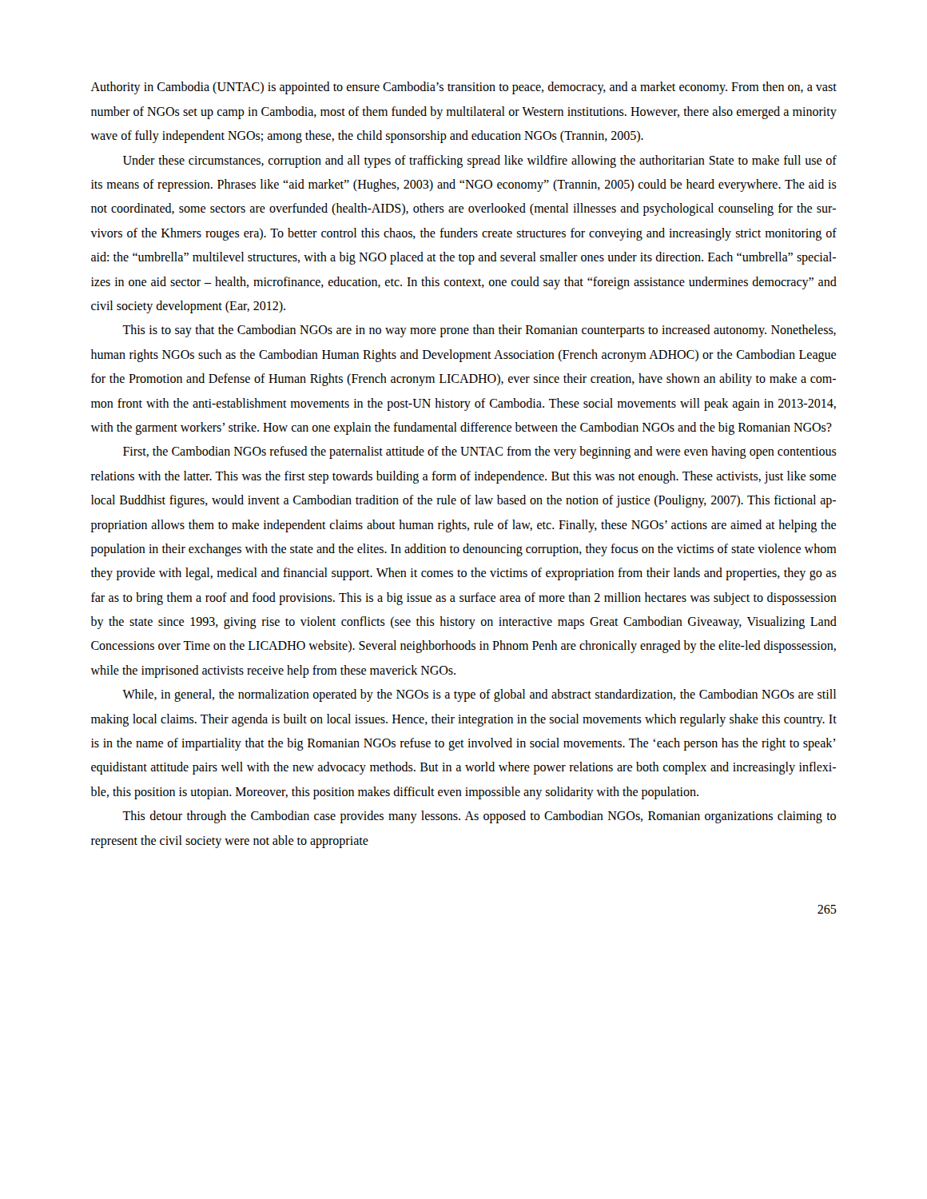Authority in Cambodia (UNTAC) is appointed to ensure Cambodia’s transition to peace, democracy, and a market economy. From then on, a vast number of NGOs set up camp in Cambodia, most of them funded by multilateral or Western institutions. However, there also emerged a minority wave of fully independent NGOs; among these, the child sponsorship and education NGOs (Trannin, 2005).
Under these circumstances, corruption and all types of trafficking spread like wildfire allowing the authoritarian State to make full use of its means of repression. Phrases like “aid market” (Hughes, 2003) and “NGO economy” (Trannin, 2005) could be heard everywhere. The aid is not coordinated, some sectors are overfunded (health-AIDS), others are overlooked (mental illnesses and psychological counseling for the survivors of the Khmers rouges era). To better control this chaos, the funders create structures for conveying and increasingly strict monitoring of aid: the “umbrella” multilevel structures, with a big NGO placed at the top and several smaller ones under its direction. Each “umbrella” specializes in one aid sector – health, microfinance, education, etc. In this context, one could say that “foreign assistance undermines democracy” and civil society development (Ear, 2012).
This is to say that the Cambodian NGOs are in no way more prone than their Romanian counterparts to increased autonomy. Nonetheless, human rights NGOs such as the Cambodian Human Rights and Development Association (French acronym ADHOC) or the Cambodian League for the Promotion and Defense of Human Rights (French acronym LICADHO), ever since their creation, have shown an ability to make a common front with the anti-establishment movements in the post-UN history of Cambodia. These social movements will peak again in 2013-2014, with the garment workers’ strike. How can one explain the fundamental difference between the Cambodian NGOs and the big Romanian NGOs?
First, the Cambodian NGOs refused the paternalist attitude of the UNTAC from the very beginning and were even having open contentious relations with the latter. This was the first step towards building a form of independence. But this was not enough. These activists, just like some local Buddhist figures, would invent a Cambodian tradition of the rule of law based on the notion of justice (Pouligny, 2007). This fictional appropriation allows them to make independent claims about human rights, rule of law, etc. Finally, these NGOs’ actions are aimed at helping the population in their exchanges with the state and the elites. In addition to denouncing corruption, they focus on the victims of state violence whom they provide with legal, medical and financial support. When it comes to the victims of expropriation from their lands and properties, they go as far as to bring them a roof and food provisions. This is a big issue as a surface area of more than 2 million hectares was subject to dispossession by the state since 1993, giving rise to violent conflicts (see this history on interactive maps Great Cambodian Giveaway, Visualizing Land Concessions over Time on the LICADHO website). Several neighborhoods in Phnom Penh are chronically enraged by the elite-led dispossession, while the imprisoned activists receive help from these maverick NGOs.
While, in general, the normalization operated by the NGOs is a type of global and abstract standardization, the Cambodian NGOs are still making local claims. Their agenda is built on local issues. Hence, their integration in the social movements which regularly shake this country. It is in the name of impartiality that the big Romanian NGOs refuse to get involved in social movements. The ‘each person has the right to speak’ equidistant attitude pairs well with the new advocacy methods. But in a world where power relations are both complex and increasingly inflexible, this position is utopian. Moreover, this position makes difficult even impossible any solidarity with the population.
This detour through the Cambodian case provides many lessons. As opposed to Cambodian NGOs, Romanian organizations claiming to represent the civil society were not able to appropriate
265